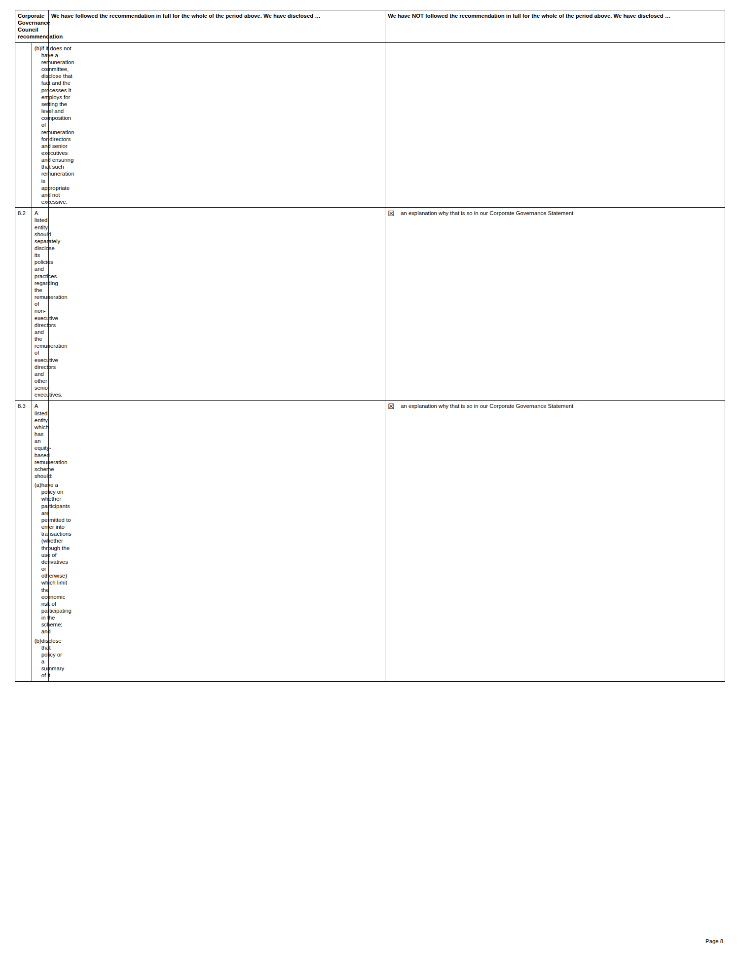| Corporate Governance Council recommendation | We have followed the recommendation in full for the whole of the period above. We have disclosed … | We have NOT followed the recommendation in full for the whole of the period above. We have disclosed … |
| --- | --- | --- |
| | (b) if it does not have a remuneration committee, disclose that fact and the processes it employs for setting the level and composition of remuneration for directors and senior executives and ensuring that such remuneration is appropriate and not excessive. | | |
| 8.2 | A listed entity should separately disclose its policies and practices regarding the remuneration of non-executive directors and the remuneration of executive directors and other senior executives. | | ☒ an explanation why that is so in our Corporate Governance Statement |
| 8.3 | A listed entity which has an equity-based remuneration scheme should: (a) have a policy on whether participants are permitted to enter into transactions (whether through the use of derivatives or otherwise) which limit the economic risk of participating in the scheme; and (b) disclose that policy or a summary of it. | | ☒ an explanation why that is so in our Corporate Governance Statement |
Page 8